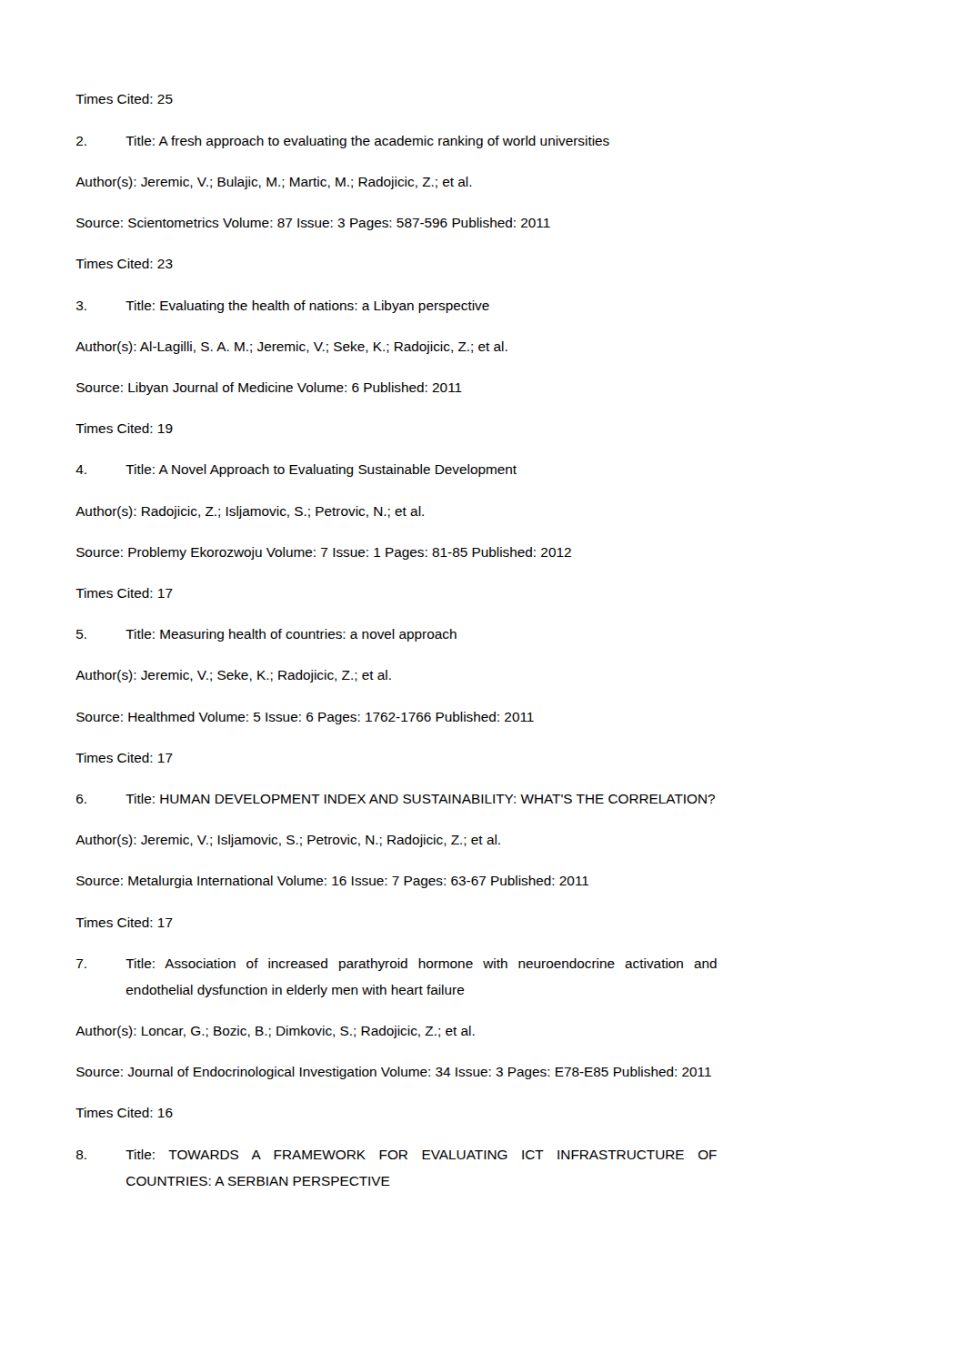Times Cited: 25
2. Title: A fresh approach to evaluating the academic ranking of world universities
Author(s): Jeremic, V.; Bulajic, M.; Martic, M.; Radojicic, Z.; et al.
Source: Scientometrics Volume: 87 Issue: 3 Pages: 587-596 Published: 2011
Times Cited: 23
3. Title: Evaluating the health of nations: a Libyan perspective
Author(s): Al-Lagilli, S. A. M.; Jeremic, V.; Seke, K.; Radojicic, Z.; et al.
Source: Libyan Journal of Medicine Volume: 6 Published: 2011
Times Cited: 19
4. Title: A Novel Approach to Evaluating Sustainable Development
Author(s): Radojicic, Z.; Isljamovic, S.; Petrovic, N.; et al.
Source: Problemy Ekorozwoju Volume: 7 Issue: 1 Pages: 81-85 Published: 2012
Times Cited: 17
5. Title: Measuring health of countries: a novel approach
Author(s): Jeremic, V.; Seke, K.; Radojicic, Z.; et al.
Source: Healthmed Volume: 5 Issue: 6 Pages: 1762-1766 Published: 2011
Times Cited: 17
6. Title: HUMAN DEVELOPMENT INDEX AND SUSTAINABILITY: WHAT'S THE CORRELATION?
Author(s): Jeremic, V.; Isljamovic, S.; Petrovic, N.; Radojicic, Z.; et al.
Source: Metalurgia International Volume: 16 Issue: 7 Pages: 63-67 Published: 2011
Times Cited: 17
7. Title: Association of increased parathyroid hormone with neuroendocrine activation and endothelial dysfunction in elderly men with heart failure
Author(s): Loncar, G.; Bozic, B.; Dimkovic, S.; Radojicic, Z.; et al.
Source: Journal of Endocrinological Investigation Volume: 34 Issue: 3 Pages: E78-E85 Published: 2011
Times Cited: 16
8. Title: TOWARDS A FRAMEWORK FOR EVALUATING ICT INFRASTRUCTURE OF COUNTRIES: A SERBIAN PERSPECTIVE